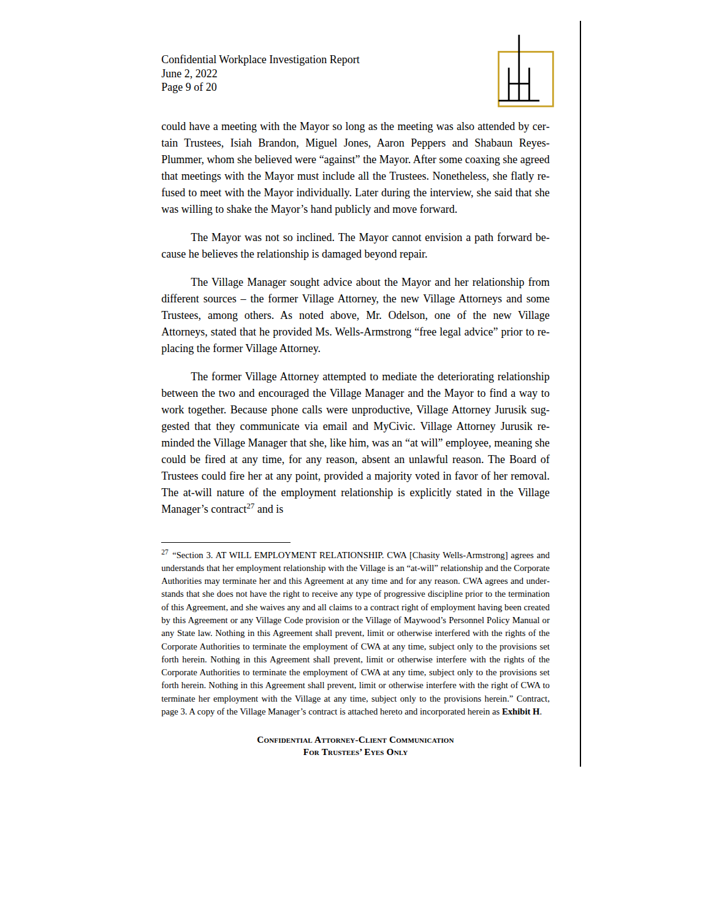Confidential Workplace Investigation Report
June 2, 2022
Page 9 of 20
could have a meeting with the Mayor so long as the meeting was also attended by certain Trustees, Isiah Brandon, Miguel Jones, Aaron Peppers and Shabaun Reyes-Plummer, whom she believed were “against” the Mayor. After some coaxing she agreed that meetings with the Mayor must include all the Trustees. Nonetheless, she flatly refused to meet with the Mayor individually. Later during the interview, she said that she was willing to shake the Mayor’s hand publicly and move forward.
The Mayor was not so inclined. The Mayor cannot envision a path forward because he believes the relationship is damaged beyond repair.
The Village Manager sought advice about the Mayor and her relationship from different sources – the former Village Attorney, the new Village Attorneys and some Trustees, among others. As noted above, Mr. Odelson, one of the new Village Attorneys, stated that he provided Ms. Wells-Armstrong “free legal advice” prior to replacing the former Village Attorney.
The former Village Attorney attempted to mediate the deteriorating relationship between the two and encouraged the Village Manager and the Mayor to find a way to work together. Because phone calls were unproductive, Village Attorney Jurusik suggested that they communicate via email and MyCivic. Village Attorney Jurusik reminded the Village Manager that she, like him, was an “at will” employee, meaning she could be fired at any time, for any reason, absent an unlawful reason. The Board of Trustees could fire her at any point, provided a majority voted in favor of her removal. The at-will nature of the employment relationship is explicitly stated in the Village Manager’s contract27 and is
27 “Section 3. AT WILL EMPLOYMENT RELATIONSHIP. CWA [Chasity Wells-Armstrong] agrees and understands that her employment relationship with the Village is an “at-will” relationship and the Corporate Authorities may terminate her and this Agreement at any time and for any reason. CWA agrees and understands that she does not have the right to receive any type of progressive discipline prior to the termination of this Agreement, and she waives any and all claims to a contract right of employment having been created by this Agreement or any Village Code provision or the Village of Maywood’s Personnel Policy Manual or any State law. Nothing in this Agreement shall prevent, limit or otherwise interfered with the rights of the Corporate Authorities to terminate the employment of CWA at any time, subject only to the provisions set forth herein. Nothing in this Agreement shall prevent, limit or otherwise interfere with the rights of the Corporate Authorities to terminate the employment of CWA at any time, subject only to the provisions set forth herein. Nothing in this Agreement shall prevent, limit or otherwise interfere with the right of CWA to terminate her employment with the Village at any time, subject only to the provisions herein.” Contract, page 3. A copy of the Village Manager’s contract is attached hereto and incorporated herein as Exhibit H.
Confidential Attorney-Client Communication
For Trustees’ Eyes Only